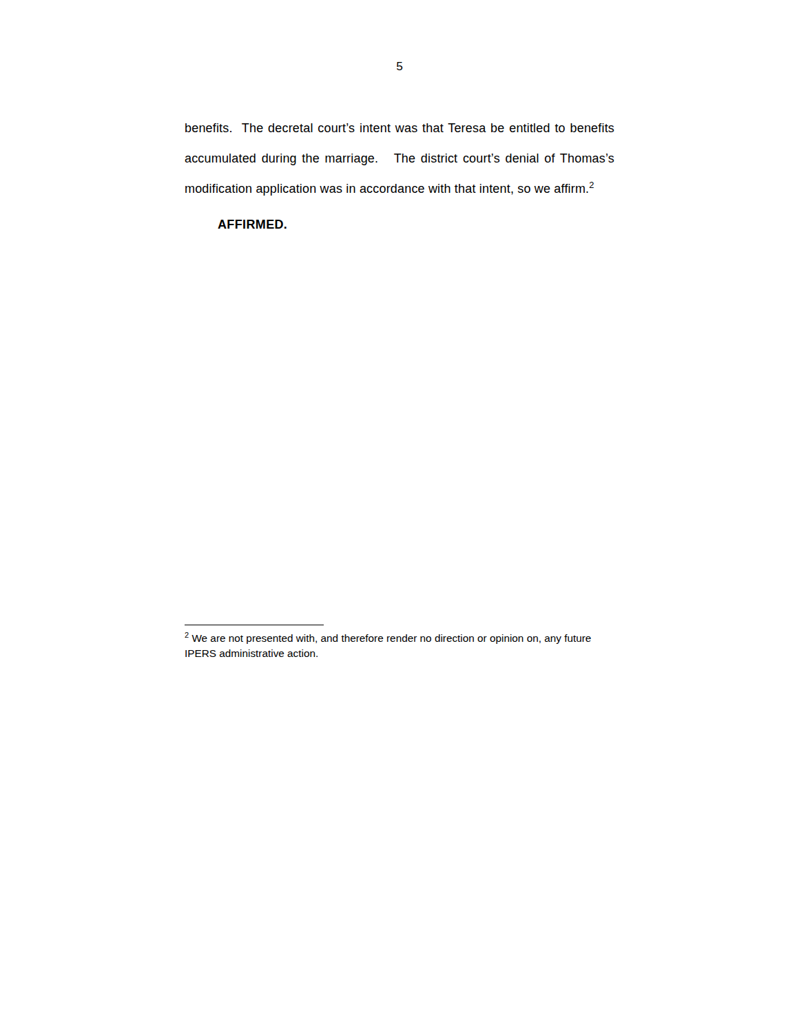5
benefits. The decretal court’s intent was that Teresa be entitled to benefits accumulated during the marriage. The district court’s denial of Thomas’s modification application was in accordance with that intent, so we affirm.2
AFFIRMED.
2 We are not presented with, and therefore render no direction or opinion on, any future IPERS administrative action.